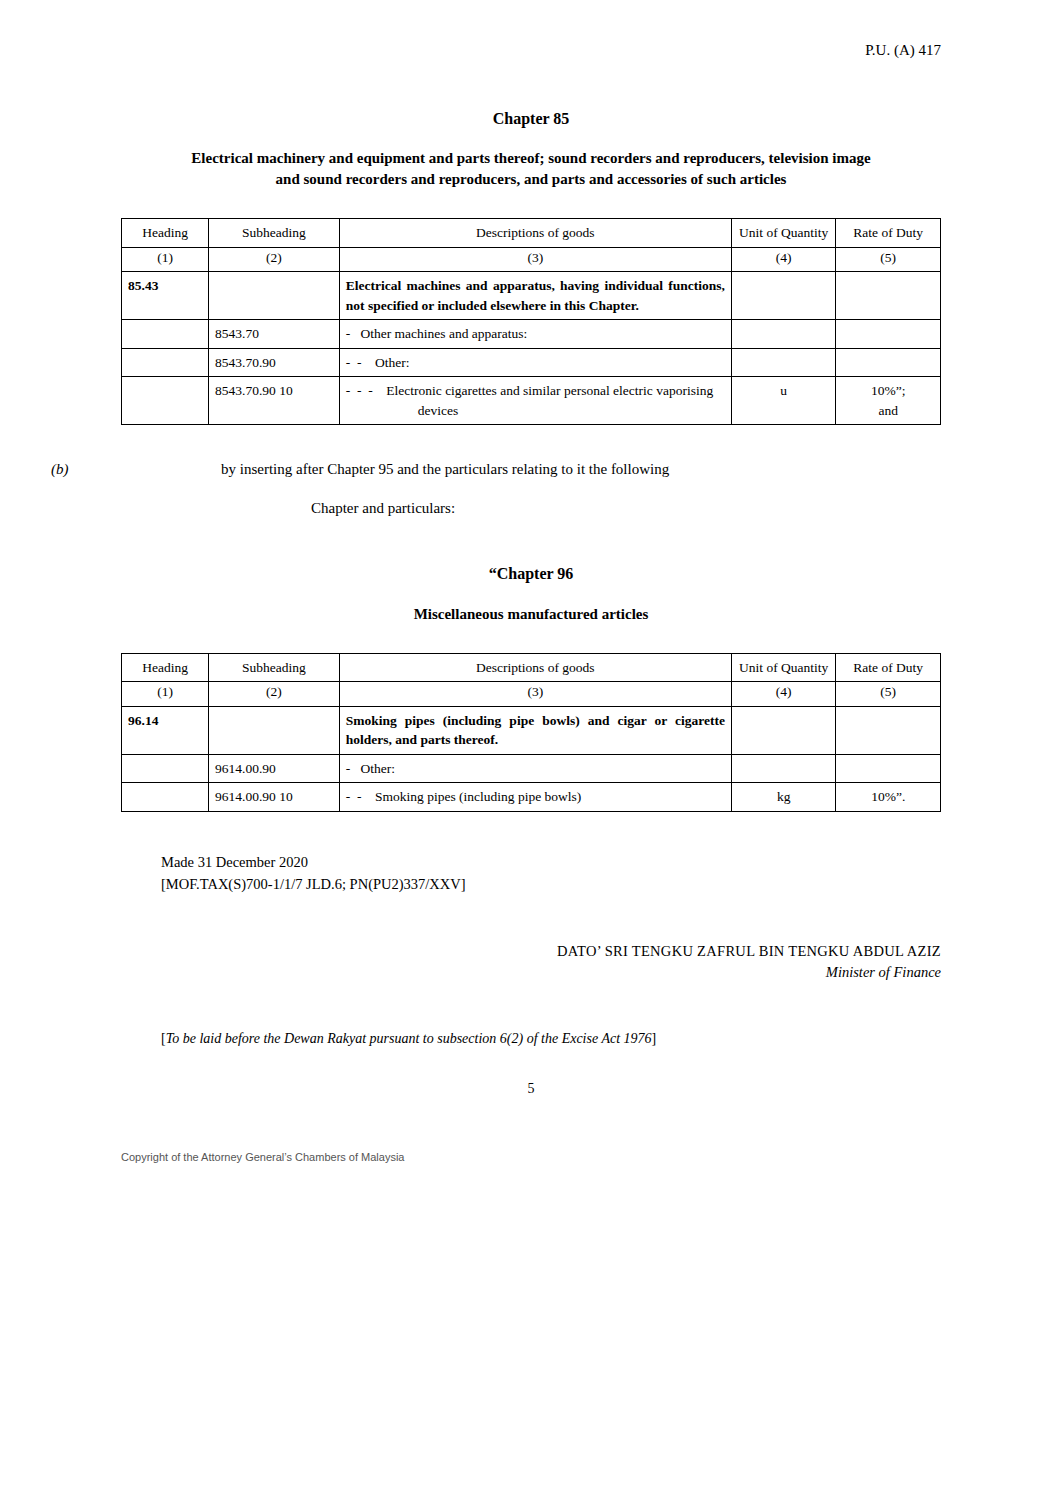P.U. (A) 417
Chapter 85
Electrical machinery and equipment and parts thereof; sound recorders and reproducers, television image and sound recorders and reproducers, and parts and accessories of such articles
| Heading | Subheading | Descriptions of goods | Unit of Quantity | Rate of Duty |
| --- | --- | --- | --- | --- |
| (1) | (2) | (3) | (4) | (5) |
| 85.43 | | Electrical machines and apparatus, having individual functions, not specified or included elsewhere in this Chapter. | | |
| | 8543.70 | - Other machines and apparatus: | | |
| | 8543.70.90 | - - Other: | | |
| | 8543.70.90 10 | - - - Electronic cigarettes and similar personal electric vaporising devices | u | 10%”; and |
(b) by inserting after Chapter 95 and the particulars relating to it the following
Chapter and particulars:
“Chapter 96
Miscellaneous manufactured articles
| Heading | Subheading | Descriptions of goods | Unit of Quantity | Rate of Duty |
| --- | --- | --- | --- | --- |
| (1) | (2) | (3) | (4) | (5) |
| 96.14 | | Smoking pipes (including pipe bowls) and cigar or cigarette holders, and parts thereof. | | |
| | 9614.00.90 | - Other: | | |
| | 9614.00.90 10 | - - Smoking pipes (including pipe bowls) | kg | 10%”. |
Made 31 December 2020
[MOF.TAX(S)700-1/1/7 JLD.6; PN(PU2)337/XXV]
DATO’ SRI TENGKU ZAFRUL BIN TENGKU ABDUL AZIZ
Minister of Finance
[To be laid before the Dewan Rakyat pursuant to subsection 6(2) of the Excise Act 1976]
5
Copyright of the Attorney General’s Chambers of Malaysia